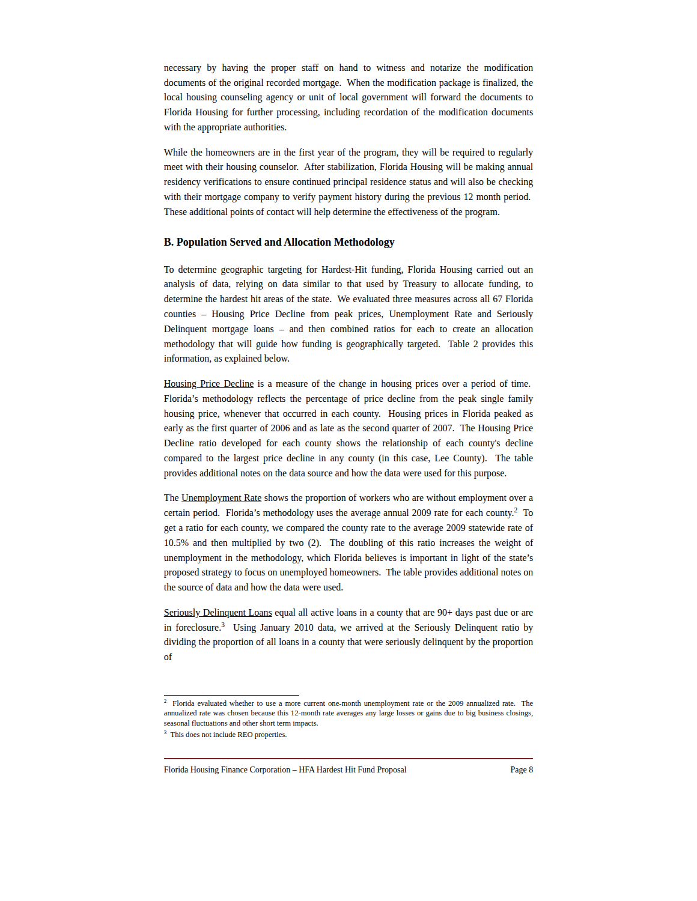necessary by having the proper staff on hand to witness and notarize the modification documents of the original recorded mortgage. When the modification package is finalized, the local housing counseling agency or unit of local government will forward the documents to Florida Housing for further processing, including recordation of the modification documents with the appropriate authorities.
While the homeowners are in the first year of the program, they will be required to regularly meet with their housing counselor. After stabilization, Florida Housing will be making annual residency verifications to ensure continued principal residence status and will also be checking with their mortgage company to verify payment history during the previous 12 month period. These additional points of contact will help determine the effectiveness of the program.
B. Population Served and Allocation Methodology
To determine geographic targeting for Hardest-Hit funding, Florida Housing carried out an analysis of data, relying on data similar to that used by Treasury to allocate funding, to determine the hardest hit areas of the state. We evaluated three measures across all 67 Florida counties – Housing Price Decline from peak prices, Unemployment Rate and Seriously Delinquent mortgage loans – and then combined ratios for each to create an allocation methodology that will guide how funding is geographically targeted. Table 2 provides this information, as explained below.
Housing Price Decline is a measure of the change in housing prices over a period of time. Florida’s methodology reflects the percentage of price decline from the peak single family housing price, whenever that occurred in each county. Housing prices in Florida peaked as early as the first quarter of 2006 and as late as the second quarter of 2007. The Housing Price Decline ratio developed for each county shows the relationship of each county's decline compared to the largest price decline in any county (in this case, Lee County). The table provides additional notes on the data source and how the data were used for this purpose.
The Unemployment Rate shows the proportion of workers who are without employment over a certain period. Florida’s methodology uses the average annual 2009 rate for each county.2 To get a ratio for each county, we compared the county rate to the average 2009 statewide rate of 10.5% and then multiplied by two (2). The doubling of this ratio increases the weight of unemployment in the methodology, which Florida believes is important in light of the state’s proposed strategy to focus on unemployed homeowners. The table provides additional notes on the source of data and how the data were used.
Seriously Delinquent Loans equal all active loans in a county that are 90+ days past due or are in foreclosure.3 Using January 2010 data, we arrived at the Seriously Delinquent ratio by dividing the proportion of all loans in a county that were seriously delinquent by the proportion of
2 Florida evaluated whether to use a more current one-month unemployment rate or the 2009 annualized rate. The annualized rate was chosen because this 12-month rate averages any large losses or gains due to big business closings, seasonal fluctuations and other short term impacts.
3 This does not include REO properties.
Florida Housing Finance Corporation – HFA Hardest Hit Fund Proposal
Page 8